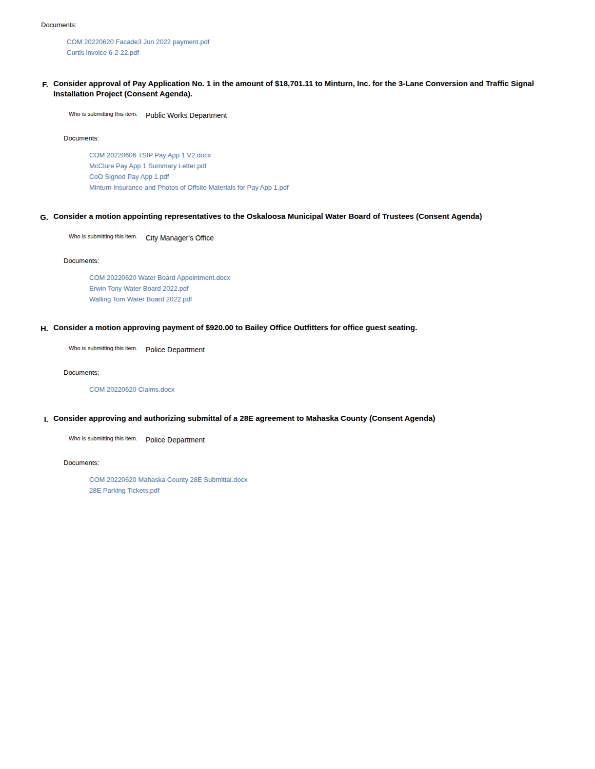Documents:
COM 20220620 Facade3 Jun 2022 payment.pdf Curtis invoice 6-2-22.pdf
F.
Consider approval of Pay Application No. 1 in the amount of $18,701.11 to Minturn, Inc. for the 3-Lane Conversion and Traffic Signal Installation Project (Consent Agenda).
Who is submitting this item.
Public Works Department
Documents:
COM 20220606 TSIP Pay App 1 V2.docx McClure Pay App 1 Summary Letter.pdf CoO Signed Pay App 1.pdf Minturn Insurance and Photos of Offsite Materials for Pay App 1.pdf
G.
Consider a motion appointing representatives to the Oskaloosa Municipal Water Board of Trustees (Consent Agenda)
Who is submitting this item.
City Manager's Office
Documents:
COM 20220620 Water Board Appointment.docx Erwin Tony Water Board 2022.pdf Walling Tom Water Board 2022.pdf
H.
Consider a motion approving payment of $920.00 to Bailey Office Outfitters for office guest seating.
Who is submitting this item.
Police Department
Documents:
COM 20220620 Claims.docx
I.
Consider approving and authorizing submittal of a 28E agreement to Mahaska County (Consent Agenda)
Who is submitting this item.
Police Department
Documents:
COM 20220620 Mahaska County 28E Submittal.docx 28E Parking Tickets.pdf